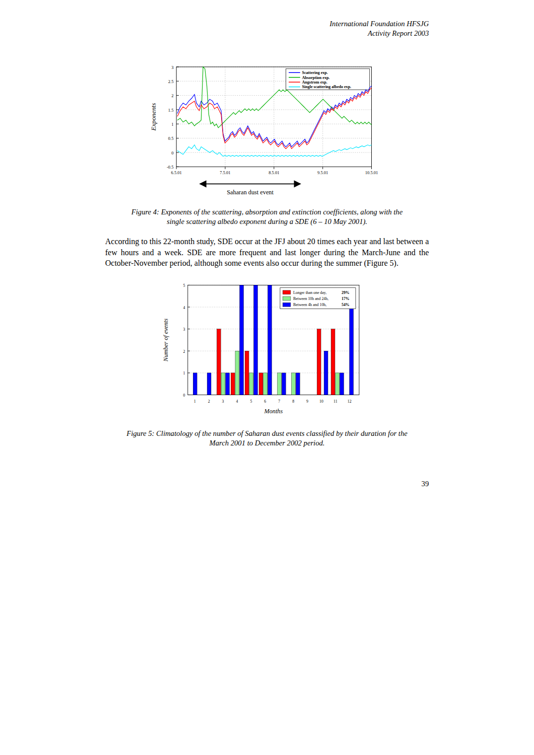International Foundation HFSJG
Activity Report 2003
3 2.5 2 1.5 1 0.5 0 -0.5 6.5.01 7.5.01 8.5.01 9.5.01 10.5.01 Exponents Scattering exp. Absorption exp. Angstrom exp. Single scattering albedo exp. Saharan dust event
Figure 4: Exponents of the scattering, absorption and extinction coefficients, along with the single scattering albedo exponent during a SDE (6 – 10 May 2001).
According to this 22-month study, SDE occur at the JFJ about 20 times each year and last between a few hours and a week. SDE are more frequent and last longer during the March-June and the October-November period, although some events also occur during the summer (Figure 5).
5 4 3 2 1 0 Number of events 1 2 3 4 5 6 7 8 9 10 11 12 Months Longer than one day, Between 10h and 24h, Between 4h and 10h, 29% 17% 54%
Figure 5: Climatology of the number of Saharan dust events classified by their duration for the March 2001 to December 2002 period.
39